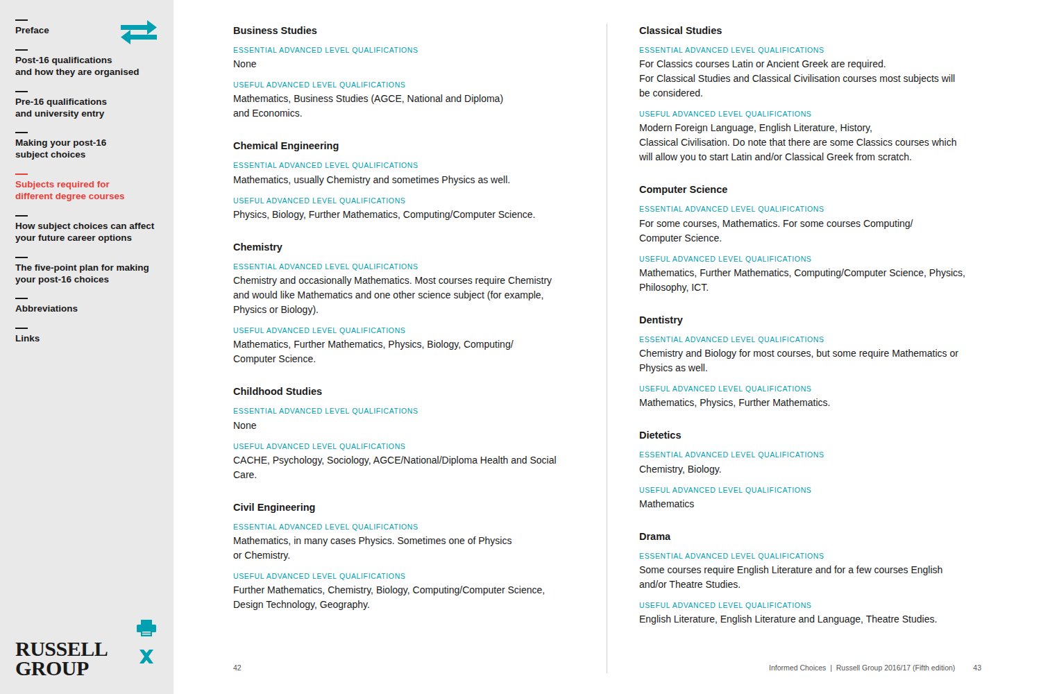Preface
Post-16 qualifications
and how they are organised
Pre-16 qualifications
and university entry
Making your post-16
subject choices
Subjects required for
different degree courses
How subject choices can affect
your future career options
The five-point plan for making
your post-16 choices
Abbreviations
Links
Russell
Group
Business Studies
Essential advanced level qualifications
None
Useful advanced level qualifications
Mathematics, Business Studies (AGCE, National and Diploma)
and Economics.
Chemical Engineering
Essential advanced level qualifications
Mathematics, usually Chemistry and sometimes Physics as well.
Useful advanced level qualifications
Physics, Biology, Further Mathematics, Computing/Computer Science.
Chemistry
Essential advanced level qualifications
Chemistry and occasionally Mathematics. Most courses require Chemistry and would like Mathematics and one other science subject (for example, Physics or Biology).
Useful advanced level qualifications
Mathematics, Further Mathematics, Physics, Biology, Computing/
Computer Science.
Childhood Studies
Essential advanced level qualifications
None
Useful advanced level qualifications
CACHE, Psychology, Sociology, AGCE/National/Diploma Health and Social Care.
Civil Engineering
Essential advanced level qualifications
Mathematics, in many cases Physics. Sometimes one of Physics
or Chemistry.
Useful advanced level qualifications
Further Mathematics, Chemistry, Biology, Computing/Computer Science, Design Technology, Geography.
42
Classical Studies
Essential advanced level qualifications
For Classics courses Latin or Ancient Greek are required.
For Classical Studies and Classical Civilisation courses most subjects will be considered.
Useful advanced level qualifications
Modern Foreign Language, English Literature, History,
Classical Civilisation. Do note that there are some Classics courses which will allow you to start Latin and/or Classical Greek from scratch.
Computer Science
Essential advanced level qualifications
For some courses, Mathematics. For some courses Computing/
Computer Science.
Useful advanced level qualifications
Mathematics, Further Mathematics, Computing/Computer Science, Physics, Philosophy, ICT.
Dentistry
Essential advanced level qualifications
Chemistry and Biology for most courses, but some require Mathematics or Physics as well.
Useful advanced level qualifications
Mathematics, Physics, Further Mathematics.
Dietetics
Essential advanced level qualifications
Chemistry, Biology.
Useful advanced level qualifications
Mathematics
Drama
Essential advanced level qualifications
Some courses require English Literature and for a few courses English and/or Theatre Studies.
Useful advanced level qualifications
English Literature, English Literature and Language, Theatre Studies.
Informed Choices | Russell Group 2016/17 (Fifth edition) 43